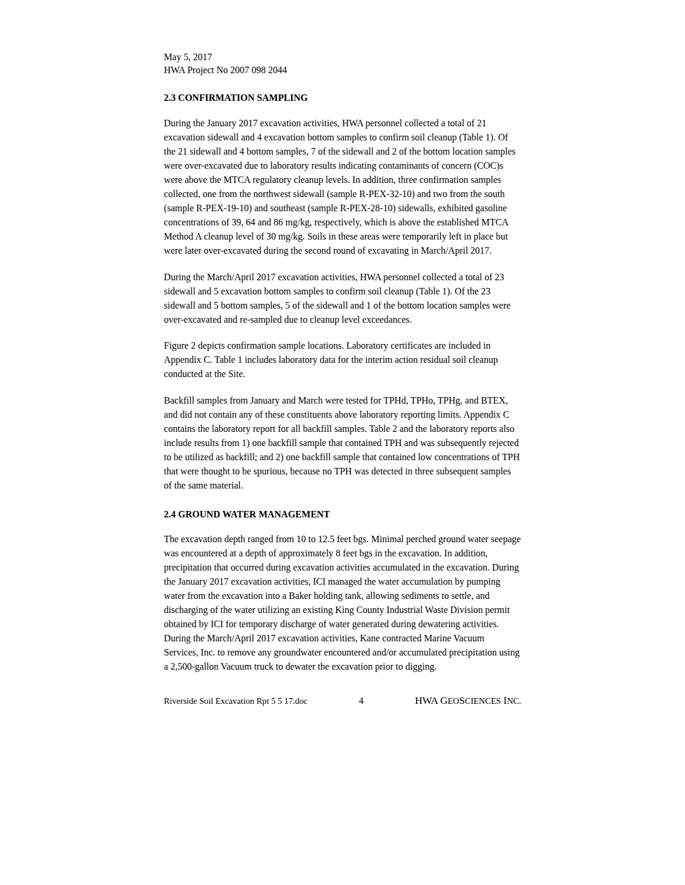May 5, 2017
HWA Project No 2007 098 2044
2.3 CONFIRMATION SAMPLING
During the January 2017 excavation activities, HWA personnel collected a total of 21 excavation sidewall and 4 excavation bottom samples to confirm soil cleanup (Table 1). Of the 21 sidewall and 4 bottom samples, 7 of the sidewall and 2 of the bottom location samples were over-excavated due to laboratory results indicating contaminants of concern (COC)s were above the MTCA regulatory cleanup levels. In addition, three confirmation samples collected, one from the northwest sidewall (sample R-PEX-32-10) and two from the south (sample R-PEX-19-10) and southeast (sample R-PEX-28-10) sidewalls, exhibited gasoline concentrations of 39, 64 and 86 mg/kg, respectively, which is above the established MTCA Method A cleanup level of 30 mg/kg. Soils in these areas were temporarily left in place but were later over-excavated during the second round of excavating in March/April 2017.
During the March/April 2017 excavation activities, HWA personnel collected a total of 23 sidewall and 5 excavation bottom samples to confirm soil cleanup (Table 1). Of the 23 sidewall and 5 bottom samples, 5 of the sidewall and 1 of the bottom location samples were over-excavated and re-sampled due to cleanup level exceedances.
Figure 2 depicts confirmation sample locations. Laboratory certificates are included in Appendix C. Table 1 includes laboratory data for the interim action residual soil cleanup conducted at the Site.
Backfill samples from January and March were tested for TPHd, TPHo, TPHg, and BTEX, and did not contain any of these constituents above laboratory reporting limits. Appendix C contains the laboratory report for all backfill samples. Table 2 and the laboratory reports also include results from 1) one backfill sample that contained TPH and was subsequently rejected to be utilized as backfill; and 2) one backfill sample that contained low concentrations of TPH that were thought to be spurious, because no TPH was detected in three subsequent samples of the same material.
2.4 GROUND WATER MANAGEMENT
The excavation depth ranged from 10 to 12.5 feet bgs. Minimal perched ground water seepage was encountered at a depth of approximately 8 feet bgs in the excavation. In addition, precipitation that occurred during excavation activities accumulated in the excavation. During the January 2017 excavation activities, ICI managed the water accumulation by pumping water from the excavation into a Baker holding tank, allowing sediments to settle, and discharging of the water utilizing an existing King County Industrial Waste Division permit obtained by ICI for temporary discharge of water generated during dewatering activities. During the March/April 2017 excavation activities, Kane contracted Marine Vacuum Services, Inc. to remove any groundwater encountered and/or accumulated precipitation using a 2,500-gallon Vacuum truck to dewater the excavation prior to digging.
Riverside Soil Excavation Rpt 5 5 17.doc
4
HWA GEOSCIENCES INC.